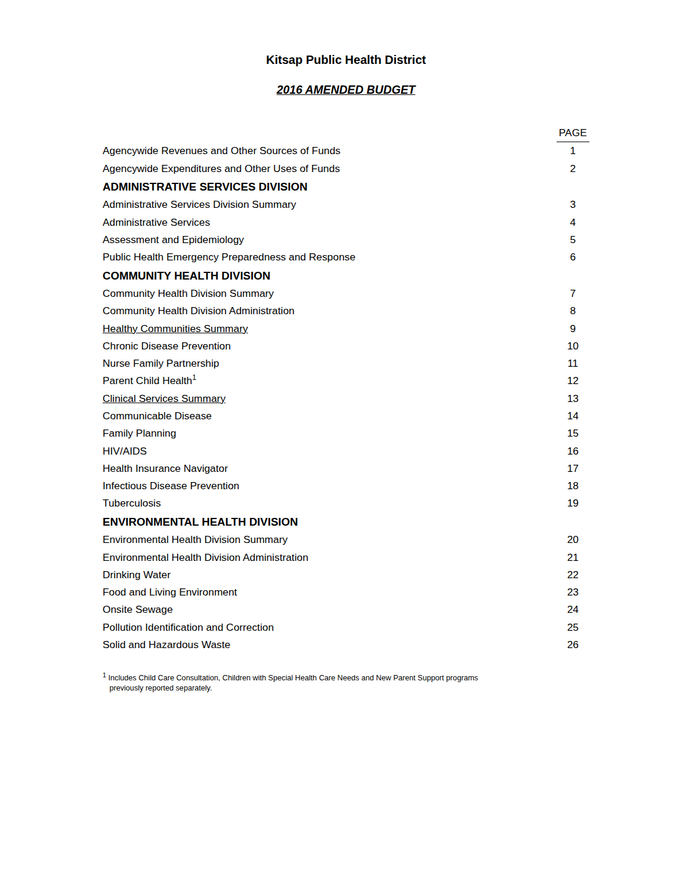Kitsap Public Health District
2016 AMENDED BUDGET
| | PAGE |
| Agencywide Revenues and Other Sources of Funds | 1 |
| Agencywide Expenditures and Other Uses of Funds | 2 |
| ADMINISTRATIVE SERVICES DIVISION | |
| Administrative Services Division Summary | 3 |
| Administrative Services | 4 |
| Assessment and Epidemiology | 5 |
| Public Health Emergency Preparedness and Response | 6 |
| COMMUNITY HEALTH DIVISION | |
| Community Health Division Summary | 7 |
| Community Health Division Administration | 8 |
| Healthy Communities Summary | 9 |
| Chronic Disease Prevention | 10 |
| Nurse Family Partnership | 11 |
| Parent Child Health 1 | 12 |
| Clinical Services Summary | 13 |
| Communicable Disease | 14 |
| Family Planning | 15 |
| HIV/AIDS | 16 |
| Health Insurance Navigator | 17 |
| Infectious Disease Prevention | 18 |
| Tuberculosis | 19 |
| ENVIRONMENTAL HEALTH DIVISION | |
| Environmental Health Division Summary | 20 |
| Environmental Health Division Administration | 21 |
| Drinking Water | 22 |
| Food and Living Environment | 23 |
| Onsite Sewage | 24 |
| Pollution Identification and Correction | 25 |
| Solid and Hazardous Waste | 26 |
1 Includes Child Care Consultation, Children with Special Health Care Needs and New Parent Support programs previously reported separately.